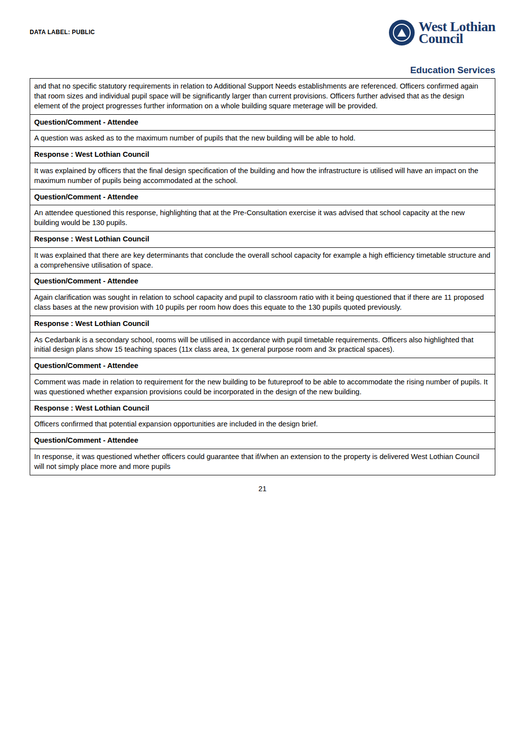DATA LABEL: PUBLIC
West Lothian Council
Education Services
| and that no specific statutory requirements in relation to Additional Support Needs establishments are referenced. Officers confirmed again that room sizes and individual pupil space will be significantly larger than current provisions. Officers further advised that as the design element of the project progresses further information on a whole building square meterage will be provided. |
| Question/Comment - Attendee |
| A question was asked as to the maximum number of pupils that the new building will be able to hold. |
| Response : West Lothian Council |
| It was explained by officers that the final design specification of the building and how the infrastructure is utilised will have an impact on the maximum number of pupils being accommodated at the school. |
| Question/Comment - Attendee |
| An attendee questioned this response, highlighting that at the Pre-Consultation exercise it was advised that school capacity at the new building would be 130 pupils. |
| Response : West Lothian Council |
| It was explained that there are key determinants that conclude the overall school capacity for example a high efficiency timetable structure and a comprehensive utilisation of space. |
| Question/Comment - Attendee |
| Again clarification was sought in relation to school capacity and pupil to classroom ratio with it being questioned that if there are 11 proposed class bases at the new provision with 10 pupils per room how does this equate to the 130 pupils quoted previously. |
| Response : West Lothian Council |
| As Cedarbank is a secondary school, rooms will be utilised in accordance with pupil timetable requirements. Officers also highlighted that initial design plans show 15 teaching spaces (11x class area, 1x general purpose room and 3x practical spaces). |
| Question/Comment - Attendee |
| Comment was made in relation to requirement for the new building to be futureproof to be able to accommodate the rising number of pupils. It was questioned whether expansion provisions could be incorporated in the design of the new building. |
| Response : West Lothian Council |
| Officers confirmed that potential expansion opportunities are included in the design brief. |
| Question/Comment - Attendee |
| In response, it was questioned whether officers could guarantee that if/when an extension to the property is delivered West Lothian Council will not simply place more and more pupils |
21